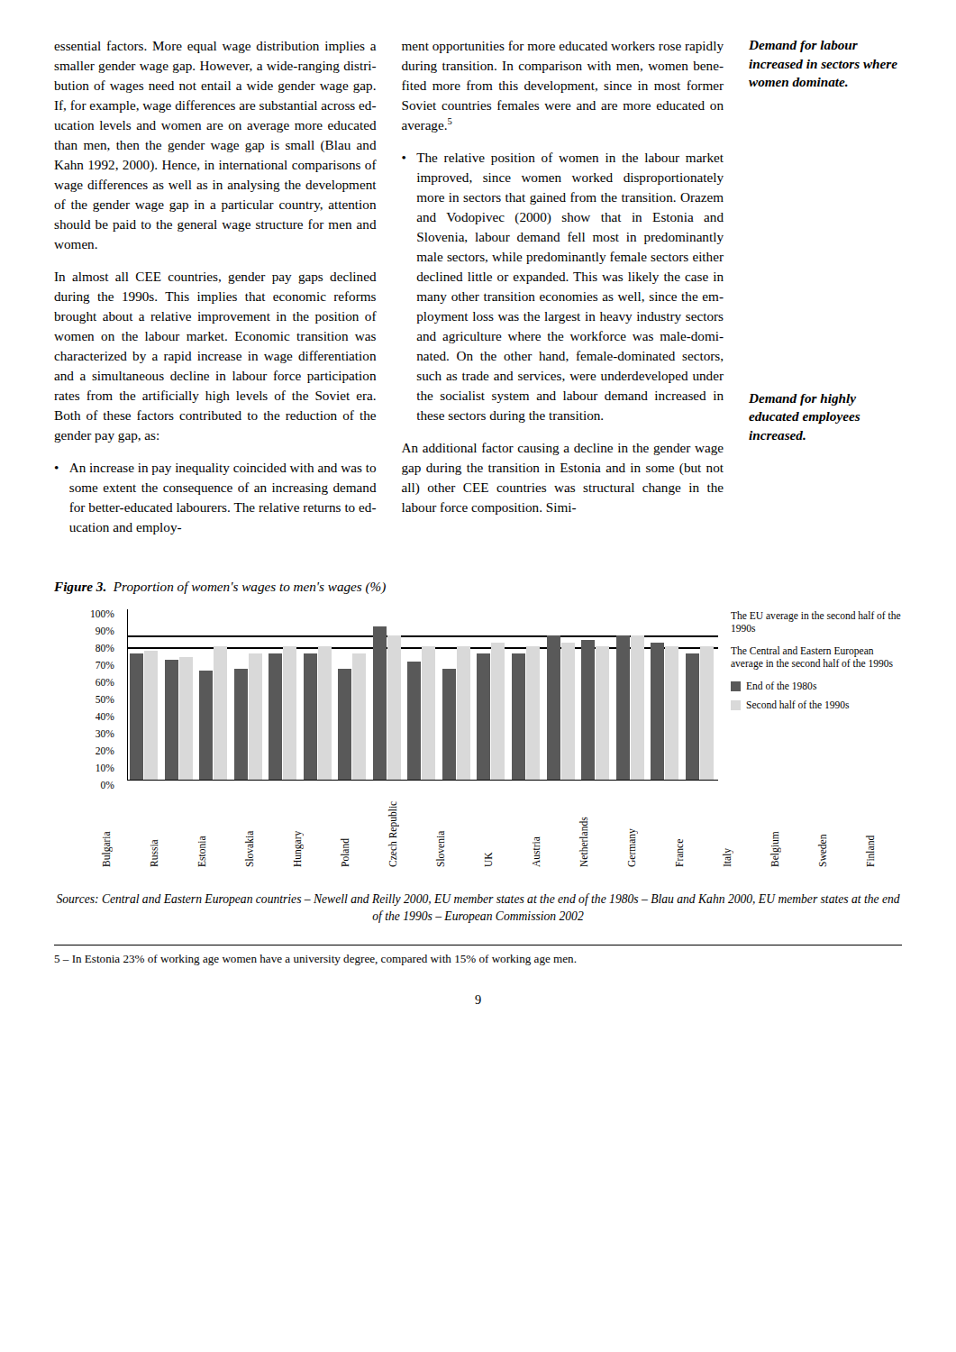essential factors. More equal wage distribution implies a smaller gender wage gap. However, a wide-ranging distribution of wages need not entail a wide gender wage gap. If, for example, wage differences are substantial across education levels and women are on average more educated than men, then the gender wage gap is small (Blau and Kahn 1992, 2000). Hence, in international comparisons of wage differences as well as in analysing the development of the gender wage gap in a particular country, attention should be paid to the general wage structure for men and women.
In almost all CEE countries, gender pay gaps declined during the 1990s. This implies that economic reforms brought about a relative improvement in the position of women on the labour market. Economic transition was characterized by a rapid increase in wage differentiation and a simultaneous decline in labour force participation rates from the artificially high levels of the Soviet era. Both of these factors contributed to the reduction of the gender pay gap, as:
An increase in pay inequality coincided with and was to some extent the consequence of an increasing demand for better-educated labourers. The relative returns to education and employ-
ment opportunities for more educated workers rose rapidly during transition. In comparison with men, women benefited more from this development, since in most former Soviet countries females were and are more educated on average.5
The relative position of women in the labour market improved, since women worked disproportionately more in sectors that gained from the transition. Orazem and Vodopivec (2000) show that in Estonia and Slovenia, labour demand fell most in predominantly male sectors, while predominantly female sectors either declined little or expanded. This was likely the case in many other transition economies as well, since the employment loss was the largest in heavy industry sectors and agriculture where the workforce was male-dominated. On the other hand, female-dominated sectors, such as trade and services, were underdeveloped under the socialist system and labour demand increased in these sectors during the transition.
An additional factor causing a decline in the gender wage gap during the transition in Estonia and in some (but not all) other CEE countries was structural change in the labour force composition. Simi-
Demand for labour increased in sectors where women dominate.
Demand for highly educated employees increased.
Figure 3. Proportion of women's wages to men's wages (%)
100% 90% 80% 70% 60% 50% 40% 30% 20% 10% 0%
The EU average in the second half of the 1990s
The Central and Eastern European average in the second half of the 1990s
End of the 1980s
Second half of the 1990s
Bulgaria
Russia
Estonia
Slovakia
Hungary
Poland
Czech Republic
Slovenia
UK
Austria
Netherlands
Germany
France
Italy
Belgium
Sweden
Finland
Sources: Central and Eastern European countries – Newell and Reilly 2000, EU member states at the end of the 1980s – Blau and Kahn 2000, EU member states at the end of the 1990s – European Commission 2002
5 – In Estonia 23% of working age women have a university degree, compared with 15% of working age men.
9